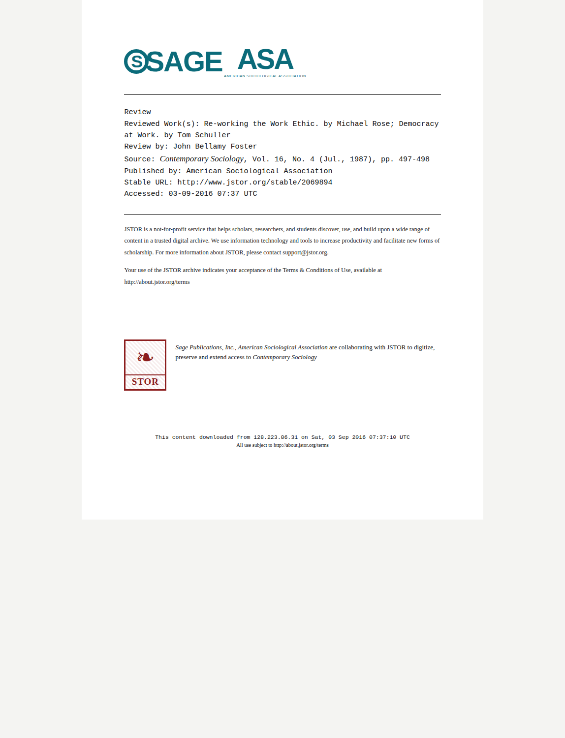SAGE ASA AMERICAN SOCIOLOGICAL ASSOCIATION
Review
Reviewed Work(s): Re-working the Work Ethic. by Michael Rose; Democracy at Work. by Tom Schuller
Review by: John Bellamy Foster
Source: Contemporary Sociology, Vol. 16, No. 4 (Jul., 1987), pp. 497-498
Published by: American Sociological Association
Stable URL: http://www.jstor.org/stable/2069894
Accessed: 03-09-2016 07:37 UTC
JSTOR is a not-for-profit service that helps scholars, researchers, and students discover, use, and build upon a wide range of content in a trusted digital archive. We use information technology and tools to increase productivity and facilitate new forms of scholarship. For more information about JSTOR, please contact support@jstor.org.
Your use of the JSTOR archive indicates your acceptance of the Terms & Conditions of Use, available at
http://about.jstor.org/terms
❧
STOR
Sage Publications, Inc., American Sociological Association are collaborating with JSTOR to digitize, preserve and extend access to Contemporary Sociology
This content downloaded from 128.223.86.31 on Sat, 03 Sep 2016 07:37:10 UTC
All use subject to http://about.jstor.org/terms